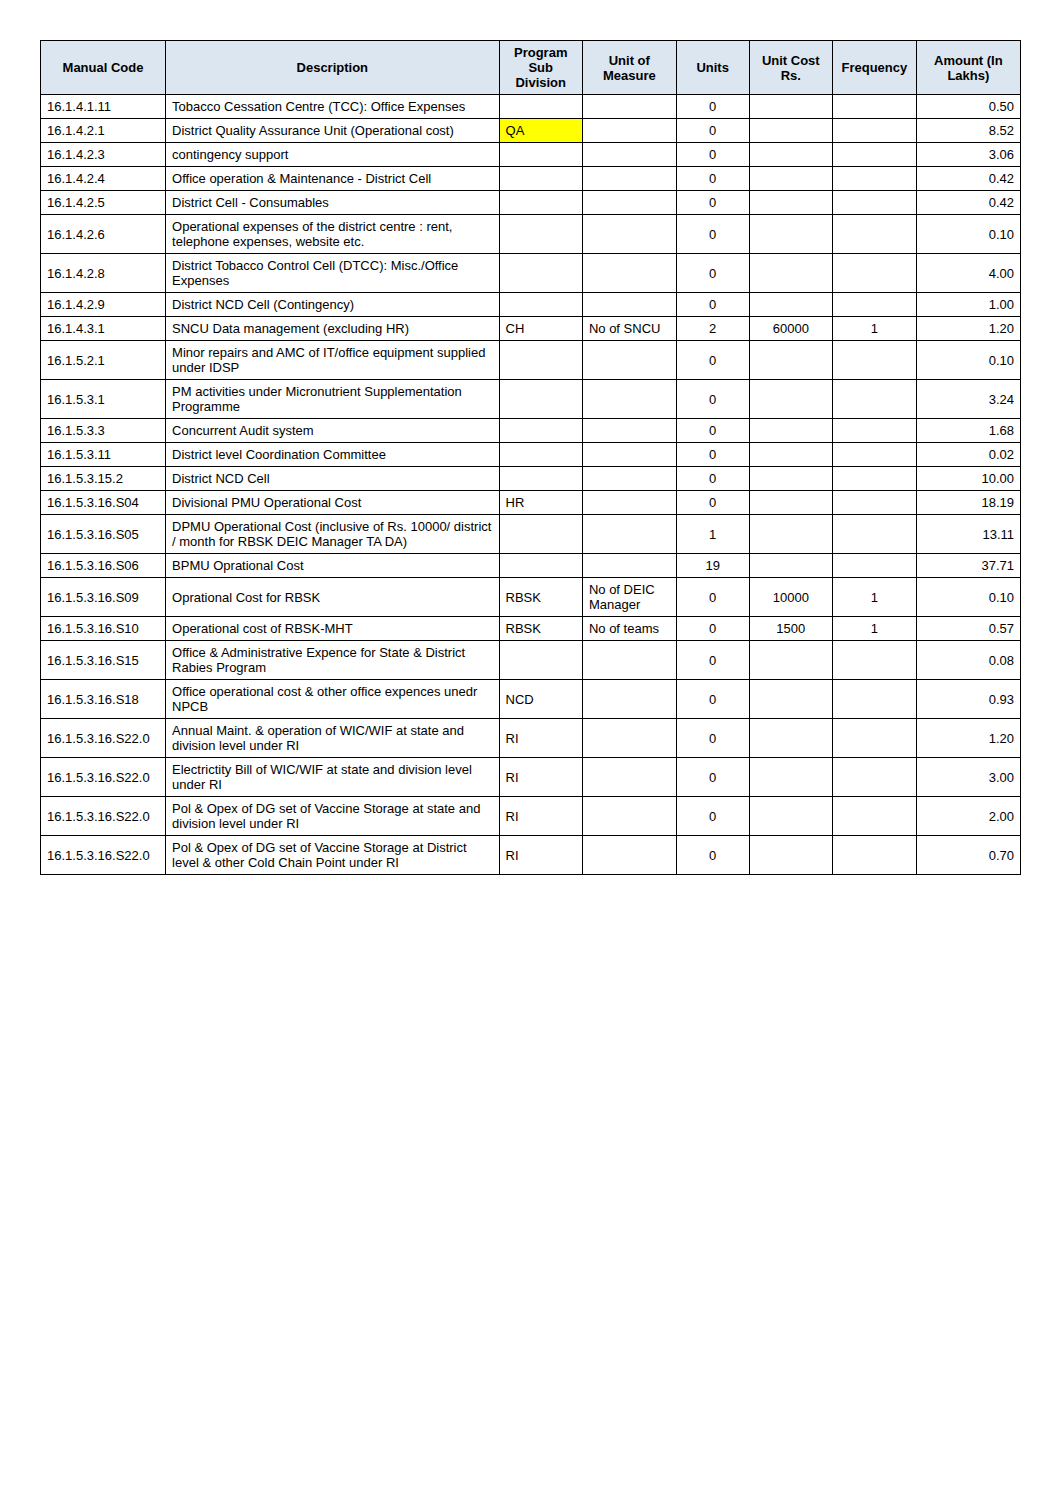| Manual Code | Description | Program Sub Division | Unit of Measure | Units | Unit Cost Rs. | Frequency | Amount (In Lakhs) |
| --- | --- | --- | --- | --- | --- | --- | --- |
| 16.1.4.1.11 | Tobacco Cessation Centre (TCC): Office Expenses | | | 0 | | | 0.50 |
| 16.1.4.2.1 | District Quality Assurance Unit (Operational cost) | QA | | 0 | | | 8.52 |
| 16.1.4.2.3 | contingency support | | | 0 | | | 3.06 |
| 16.1.4.2.4 | Office operation & Maintenance - District Cell | | | 0 | | | 0.42 |
| 16.1.4.2.5 | District Cell - Consumables | | | 0 | | | 0.42 |
| 16.1.4.2.6 | Operational expenses of the district centre : rent, telephone expenses, website etc. | | | 0 | | | 0.10 |
| 16.1.4.2.8 | District Tobacco Control Cell (DTCC): Misc./Office Expenses | | | 0 | | | 4.00 |
| 16.1.4.2.9 | District NCD Cell (Contingency) | | | 0 | | | 1.00 |
| 16.1.4.3.1 | SNCU Data management (excluding HR) | CH | No of SNCU | 2 | 60000 | 1 | 1.20 |
| 16.1.5.2.1 | Minor repairs and AMC of IT/office equipment supplied under IDSP | | | 0 | | | 0.10 |
| 16.1.5.3.1 | PM activities under Micronutrient Supplementation Programme | | | 0 | | | 3.24 |
| 16.1.5.3.3 | Concurrent Audit system | | | 0 | | | 1.68 |
| 16.1.5.3.11 | District level Coordination Committee | | | 0 | | | 0.02 |
| 16.1.5.3.15.2 | District NCD Cell | | | 0 | | | 10.00 |
| 16.1.5.3.16.S04 | Divisional PMU Operational Cost | HR | | 0 | | | 18.19 |
| 16.1.5.3.16.S05 | DPMU Operational Cost (inclusive of Rs. 10000/ district / month for RBSK DEIC Manager TA DA) | | | 1 | | | 13.11 |
| 16.1.5.3.16.S06 | BPMU Oprational Cost | | | 19 | | | 37.71 |
| 16.1.5.3.16.S09 | Oprational Cost for RBSK | RBSK | No of DEIC Manager | 0 | 10000 | 1 | 0.10 |
| 16.1.5.3.16.S10 | Operational cost of RBSK-MHT | RBSK | No of teams | 0 | 1500 | 1 | 0.57 |
| 16.1.5.3.16.S15 | Office & Administrative Expence for State & District Rabies Program | | | 0 | | | 0.08 |
| 16.1.5.3.16.S18 | Office operational cost & other office expences unedr NPCB | NCD | | 0 | | | 0.93 |
| 16.1.5.3.16.S22.0 | Annual Maint. & operation of WIC/WIF at state and division level under RI | RI | | 0 | | | 1.20 |
| 16.1.5.3.16.S22.0 | Electrictity Bill of WIC/WIF at state and division level under RI | RI | | 0 | | | 3.00 |
| 16.1.5.3.16.S22.0 | Pol & Opex of DG set of Vaccine Storage at state and division level under RI | RI | | 0 | | | 2.00 |
| 16.1.5.3.16.S22.0 | Pol & Opex of DG set of Vaccine Storage at District level & other Cold Chain Point under RI | RI | | 0 | | | 0.70 |